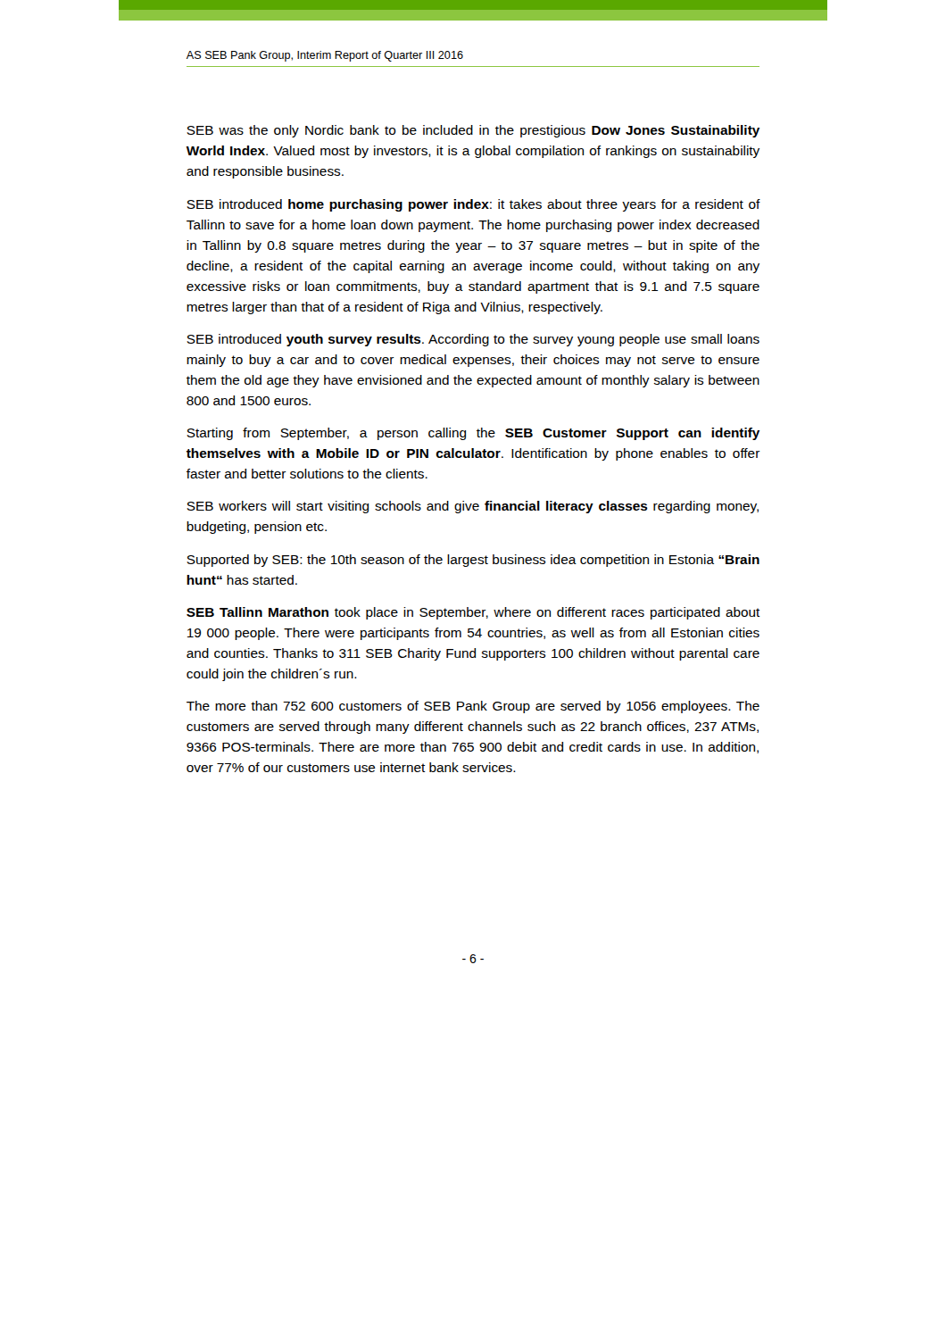AS SEB Pank Group, Interim Report of Quarter III 2016
SEB was the only Nordic bank to be included in the prestigious Dow Jones Sustainability World Index. Valued most by investors, it is a global compilation of rankings on sustainability and responsible business.
SEB introduced home purchasing power index: it takes about three years for a resident of Tallinn to save for a home loan down payment. The home purchasing power index decreased in Tallinn by 0.8 square metres during the year – to 37 square metres – but in spite of the decline, a resident of the capital earning an average income could, without taking on any excessive risks or loan commitments, buy a standard apartment that is 9.1 and 7.5 square metres larger than that of a resident of Riga and Vilnius, respectively.
SEB introduced youth survey results. According to the survey young people use small loans mainly to buy a car and to cover medical expenses, their choices may not serve to ensure them the old age they have envisioned and the expected amount of monthly salary is between 800 and 1500 euros.
Starting from September, a person calling the SEB Customer Support can identify themselves with a Mobile ID or PIN calculator. Identification by phone enables to offer faster and better solutions to the clients.
SEB workers will start visiting schools and give financial literacy classes regarding money, budgeting, pension etc.
Supported by SEB: the 10th season of the largest business idea competition in Estonia “Brain hunt“ has started.
SEB Tallinn Marathon took place in September, where on different races participated about 19 000 people. There were participants from 54 countries, as well as from all Estonian cities and counties. Thanks to 311 SEB Charity Fund supporters 100 children without parental care could join the children´s run.
The more than 752 600 customers of SEB Pank Group are served by 1056 employees. The customers are served through many different channels such as 22 branch offices, 237 ATMs, 9366 POS-terminals. There are more than 765 900 debit and credit cards in use. In addition, over 77% of our customers use internet bank services.
- 6 -